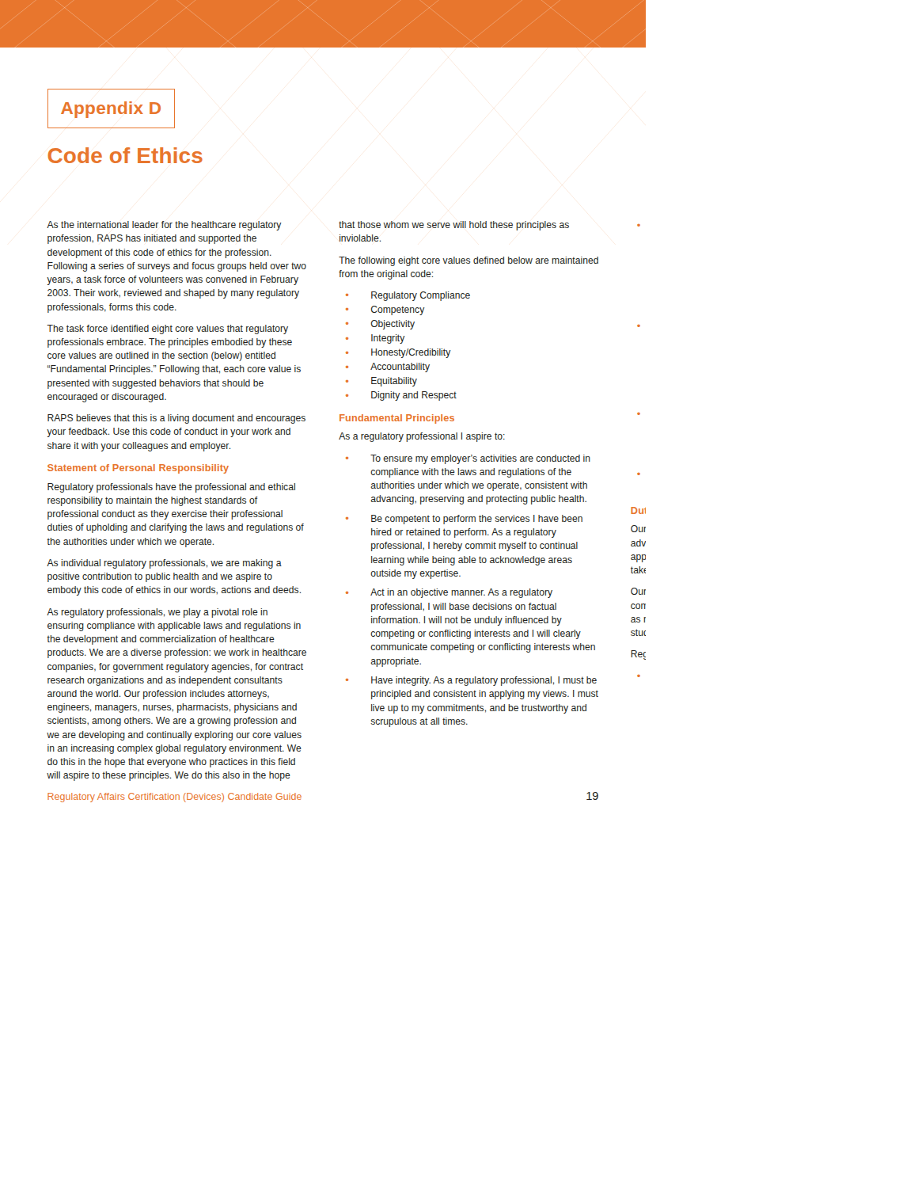Appendix D
Code of Ethics
As the international leader for the healthcare regulatory profession, RAPS has initiated and supported the development of this code of ethics for the profession. Following a series of surveys and focus groups held over two years, a task force of volunteers was convened in February 2003. Their work, reviewed and shaped by many regulatory professionals, forms this code.
The task force identified eight core values that regulatory professionals embrace. The principles embodied by these core values are outlined in the section (below) entitled “Fundamental Principles.” Following that, each core value is presented with suggested behaviors that should be encouraged or discouraged.
RAPS believes that this is a living document and encourages your feedback. Use this code of conduct in your work and share it with your colleagues and employer.
Statement of Personal Responsibility
Regulatory professionals have the professional and ethical responsibility to maintain the highest standards of professional conduct as they exercise their professional duties of upholding and clarifying the laws and regulations of the authorities under which we operate.
As individual regulatory professionals, we are making a positive contribution to public health and we aspire to embody this code of ethics in our words, actions and deeds.
As regulatory professionals, we play a pivotal role in ensuring compliance with applicable laws and regulations in the development and commercialization of healthcare products. We are a diverse profession: we work in healthcare companies, for government regulatory agencies, for contract research organizations and as independent consultants around the world. Our profession includes attorneys, engineers, managers, nurses, pharmacists, physicians and scientists, among others. We are a growing profession and we are developing and continually exploring our core values in an increasing complex global regulatory environment. We do this in the hope that everyone who practices in this field will aspire to these principles. We do this also in the hope that those whom we serve will hold these principles as inviolable.
The following eight core values defined below are maintained from the original code:
Regulatory Compliance
Competency
Objectivity
Integrity
Honesty/Credibility
Accountability
Equitability
Dignity and Respect
Fundamental Principles
As a regulatory professional I aspire to:
To ensure my employer’s activities are conducted in compliance with the laws and regulations of the authorities under which we operate, consistent with advancing, preserving and protecting public health.
Be competent to perform the services I have been hired or retained to perform. As a regulatory professional, I hereby commit myself to continual learning while being able to acknowledge areas outside my expertise.
Act in an objective manner. As a regulatory professional, I will base decisions on factual information. I will not be unduly influenced by competing or conflicting interests and I will clearly communicate competing or conflicting interests when appropriate.
Have integrity. As a regulatory professional, I must be principled and consistent in applying my views. I must live up to my commitments, and be trustworthy and scrupulous at all times.
Be honest in all dealings with my employers and others with whom I interact. As a regulatory professional, I must ensure all information and communications, whether oral or written, are accurate and complete. I acknowledge and affirm personal and institutional credibility is crucial to my success.
Have the courage to make difficult decisions. As a regulatory professional, I will present all relevant information to my organization to promote wise decisions. I must be able to withstand challenges to my views, while at the same time being accountable for my mistakes.
Be fair in my dealings with all parties. As a regulatory professional, I must apply legal and regulatory standards equitably. I must be just in considering the interests of all parties in decision processes.
Be respectful of others. I must treat all individuals with dignity and courtesy.
Duty
Our role as regulatory professionals is defined by our duty to advise individuals and organizations regarding the appropriate regulatory context for actions they may want to take.
Our role is further defined by our obligations as employees of companies making important medical products for patients, as members of teams conducting nonclinical and clinical studies, as regulators and as members of our profession.
Regulatory professionals have a duty to:
Disseminate and interpret relevant governmental regulations, industry standards and good practice guidelines without bias.
Regulatory Affairs Certification (Devices) Candidate Guide
19